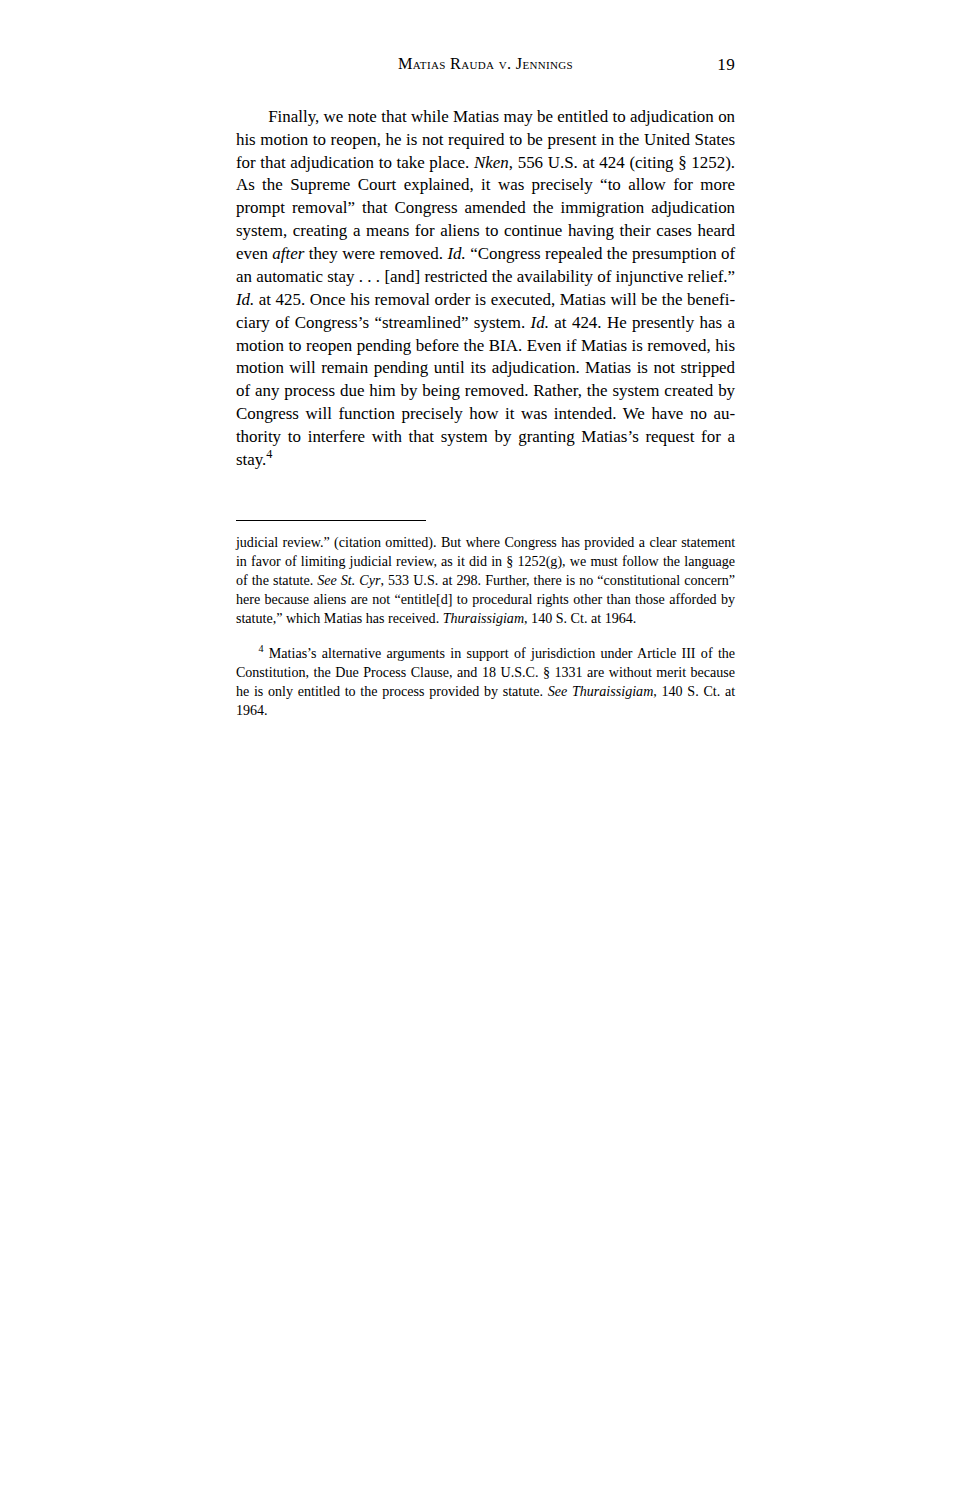Matias Rauda v. Jennings 19
Finally, we note that while Matias may be entitled to adjudication on his motion to reopen, he is not required to be present in the United States for that adjudication to take place. Nken, 556 U.S. at 424 (citing § 1252). As the Supreme Court explained, it was precisely “to allow for more prompt removal” that Congress amended the immigration adjudication system, creating a means for aliens to continue having their cases heard even after they were removed. Id. “Congress repealed the presumption of an automatic stay . . . [and] restricted the availability of injunctive relief.” Id. at 425. Once his removal order is executed, Matias will be the beneficiary of Congress’s “streamlined” system. Id. at 424. He presently has a motion to reopen pending before the BIA. Even if Matias is removed, his motion will remain pending until its adjudication. Matias is not stripped of any process due him by being removed. Rather, the system created by Congress will function precisely how it was intended. We have no authority to interfere with that system by granting Matias’s request for a stay.4
judicial review.” (citation omitted). But where Congress has provided a clear statement in favor of limiting judicial review, as it did in § 1252(g), we must follow the language of the statute. See St. Cyr, 533 U.S. at 298. Further, there is no “constitutional concern” here because aliens are not “entitle[d] to procedural rights other than those afforded by statute,” which Matias has received. Thuraissigiam, 140 S. Ct. at 1964.
4 Matias’s alternative arguments in support of jurisdiction under Article III of the Constitution, the Due Process Clause, and 18 U.S.C. § 1331 are without merit because he is only entitled to the process provided by statute. See Thuraissigiam, 140 S. Ct. at 1964.